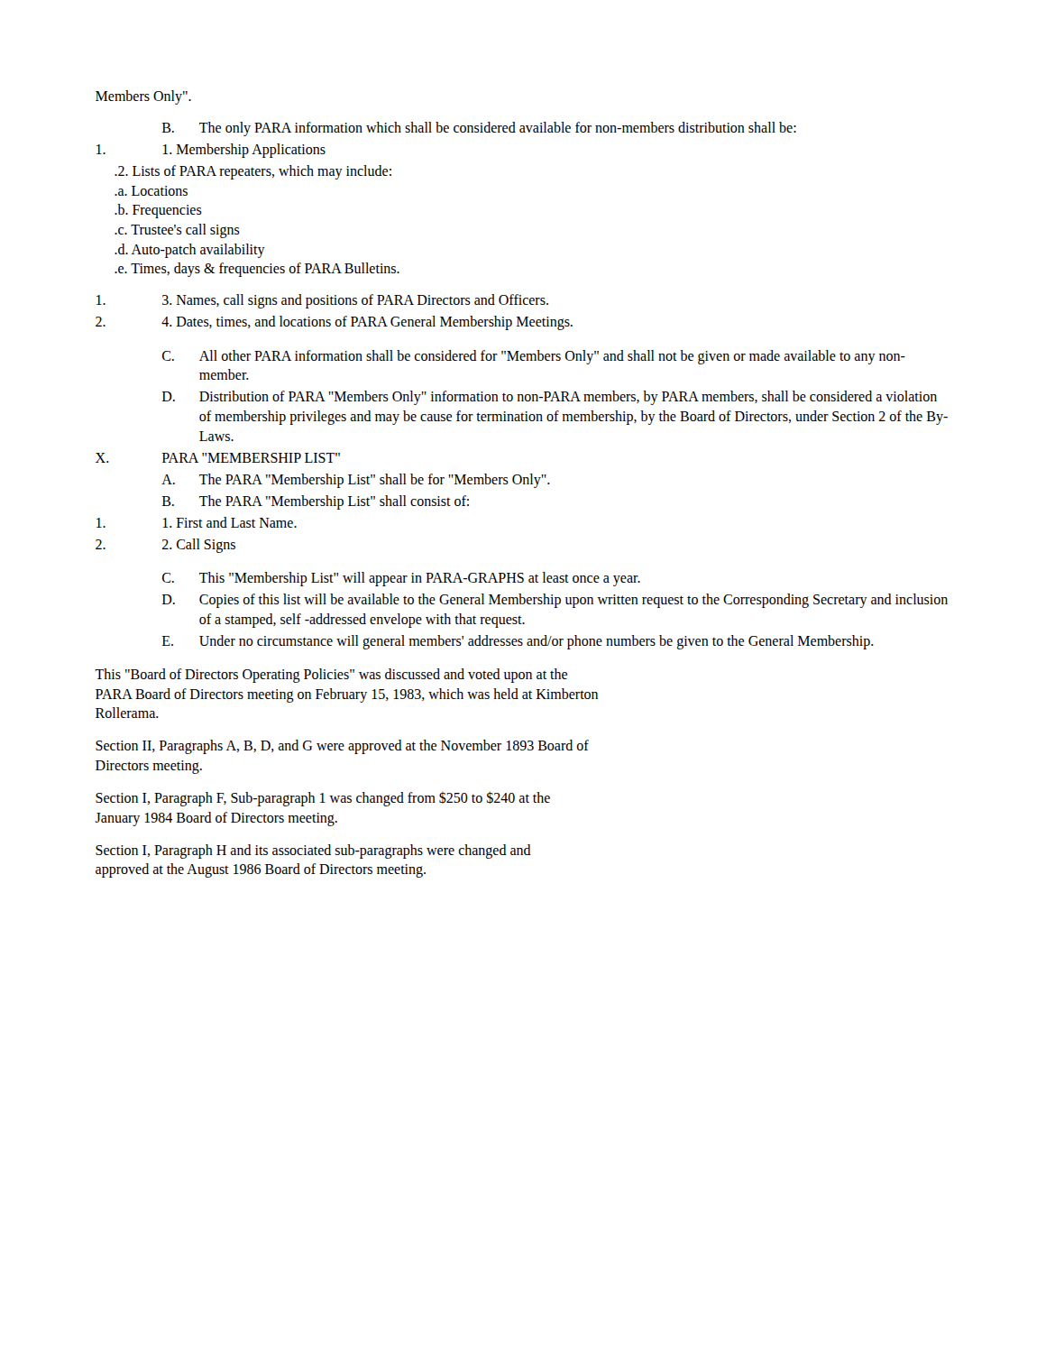Members Only".
B.
The only PARA information which shall be considered available for non-members distribution shall be:
1.
1. Membership Applications
.2. Lists of PARA repeaters, which may include:
.a. Locations
.b. Frequencies
.c. Trustee's call signs
.d. Auto-patch availability
.e. Times, days & frequencies of PARA Bulletins.
1.
3. Names, call signs and positions of PARA Directors and Officers.
2.
4. Dates, times, and locations of PARA General Membership Meetings.
C.
All other PARA information shall be considered for "Members Only" and shall not be given or made available to any non-member.
D.
Distribution of PARA "Members Only" information to non-PARA members, by PARA members, shall be considered a violation of membership privileges and may be cause for termination of membership, by the Board of Directors, under Section 2 of the By-Laws.
X.
PARA "MEMBERSHIP LIST"
A.
The PARA "Membership List" shall be for "Members Only".
B.
The PARA "Membership List" shall consist of:
1.
1. First and Last Name.
2.
2. Call Signs
C.
This "Membership List" will appear in PARA-GRAPHS at least once a year.
D.
Copies of this list will be available to the General Membership upon written request to the Corresponding Secretary and inclusion of a stamped, self -addressed envelope with that request.
E.
Under no circumstance will general members' addresses and/or phone numbers be given to the General Membership.
This "Board of Directors Operating Policies" was discussed and voted upon at the
PARA Board of Directors meeting on February 15, 1983, which was held at Kimberton
Rollerama.
Section II, Paragraphs A, B, D, and G were approved at the November 1893 Board of
Directors meeting.
Section I, Paragraph F, Sub-paragraph 1 was changed from $250 to $240 at the
January 1984 Board of Directors meeting.
Section I, Paragraph H and its associated sub-paragraphs were changed and
approved at the August 1986 Board of Directors meeting.